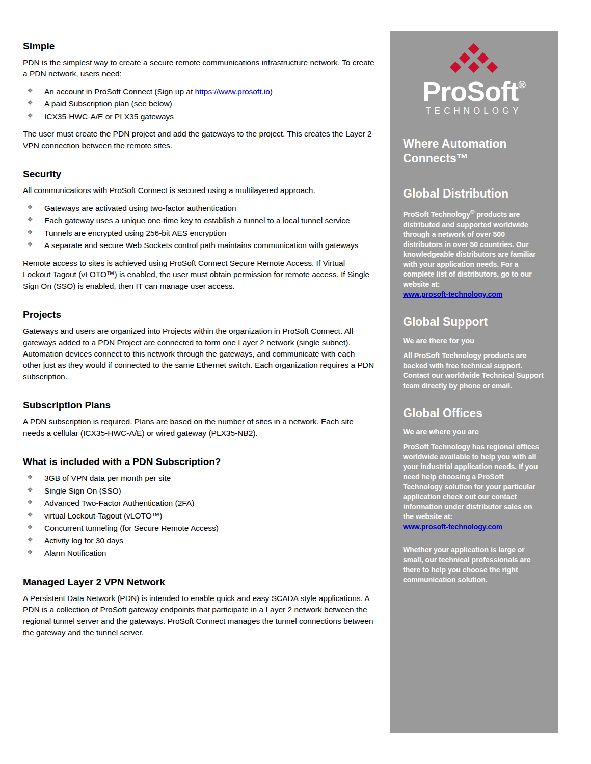Simple
PDN is the simplest way to create a secure remote communications infrastructure network. To create a PDN network, users need:
An account in ProSoft Connect (Sign up at https://www.prosoft.io)
A paid Subscription plan (see below)
ICX35-HWC-A/E or PLX35 gateways
The user must create the PDN project and add the gateways to the project. This creates the Layer 2 VPN connection between the remote sites.
Security
All communications with ProSoft Connect is secured using a multilayered approach.
Gateways are activated using two-factor authentication
Each gateway uses a unique one-time key to establish a tunnel to a local tunnel service
Tunnels are encrypted using 256-bit AES encryption
A separate and secure Web Sockets control path maintains communication with gateways
Remote access to sites is achieved using ProSoft Connect Secure Remote Access. If Virtual Lockout Tagout (vLOTO™) is enabled, the user must obtain permission for remote access. If Single Sign On (SSO) is enabled, then IT can manage user access.
Projects
Gateways and users are organized into Projects within the organization in ProSoft Connect. All gateways added to a PDN Project are connected to form one Layer 2 network (single subnet). Automation devices connect to this network through the gateways, and communicate with each other just as they would if connected to the same Ethernet switch. Each organization requires a PDN subscription.
Subscription Plans
A PDN subscription is required. Plans are based on the number of sites in a network. Each site needs a cellular (ICX35-HWC-A/E) or wired gateway (PLX35-NB2).
What is included with a PDN Subscription?
3GB of VPN data per month per site
Single Sign On (SSO)
Advanced Two-Factor Authentication (2FA)
virtual Lockout-Tagout (vLOTO™)
Concurrent tunneling (for Secure Remote Access)
Activity log for 30 days
Alarm Notification
Managed Layer 2 VPN Network
A Persistent Data Network (PDN) is intended to enable quick and easy SCADA style applications. A PDN is a collection of ProSoft gateway endpoints that participate in a Layer 2 network between the regional tunnel server and the gateways. ProSoft Connect manages the tunnel connections between the gateway and the tunnel server.
ProSoft®
TECHNOLOGY
Where Automation Connects™
Global Distribution
ProSoft Technology® products are distributed and supported worldwide through a network of over 500 distributors in over 50 countries. Our knowledgeable distributors are familiar with your application needs. For a complete list of distributors, go to our website at:
www.prosoft-technology.com
Global Support
We are there for you
All ProSoft Technology products are backed with free technical support. Contact our worldwide Technical Support team directly by phone or email.
Global Offices
We are where you are
ProSoft Technology has regional offices worldwide available to help you with all your industrial application needs. If you need help choosing a ProSoft Technology solution for your particular application check out our contact information under distributor sales on the website at:
www.prosoft-technology.com
Whether your application is large or small, our technical professionals are there to help you choose the right communication solution.